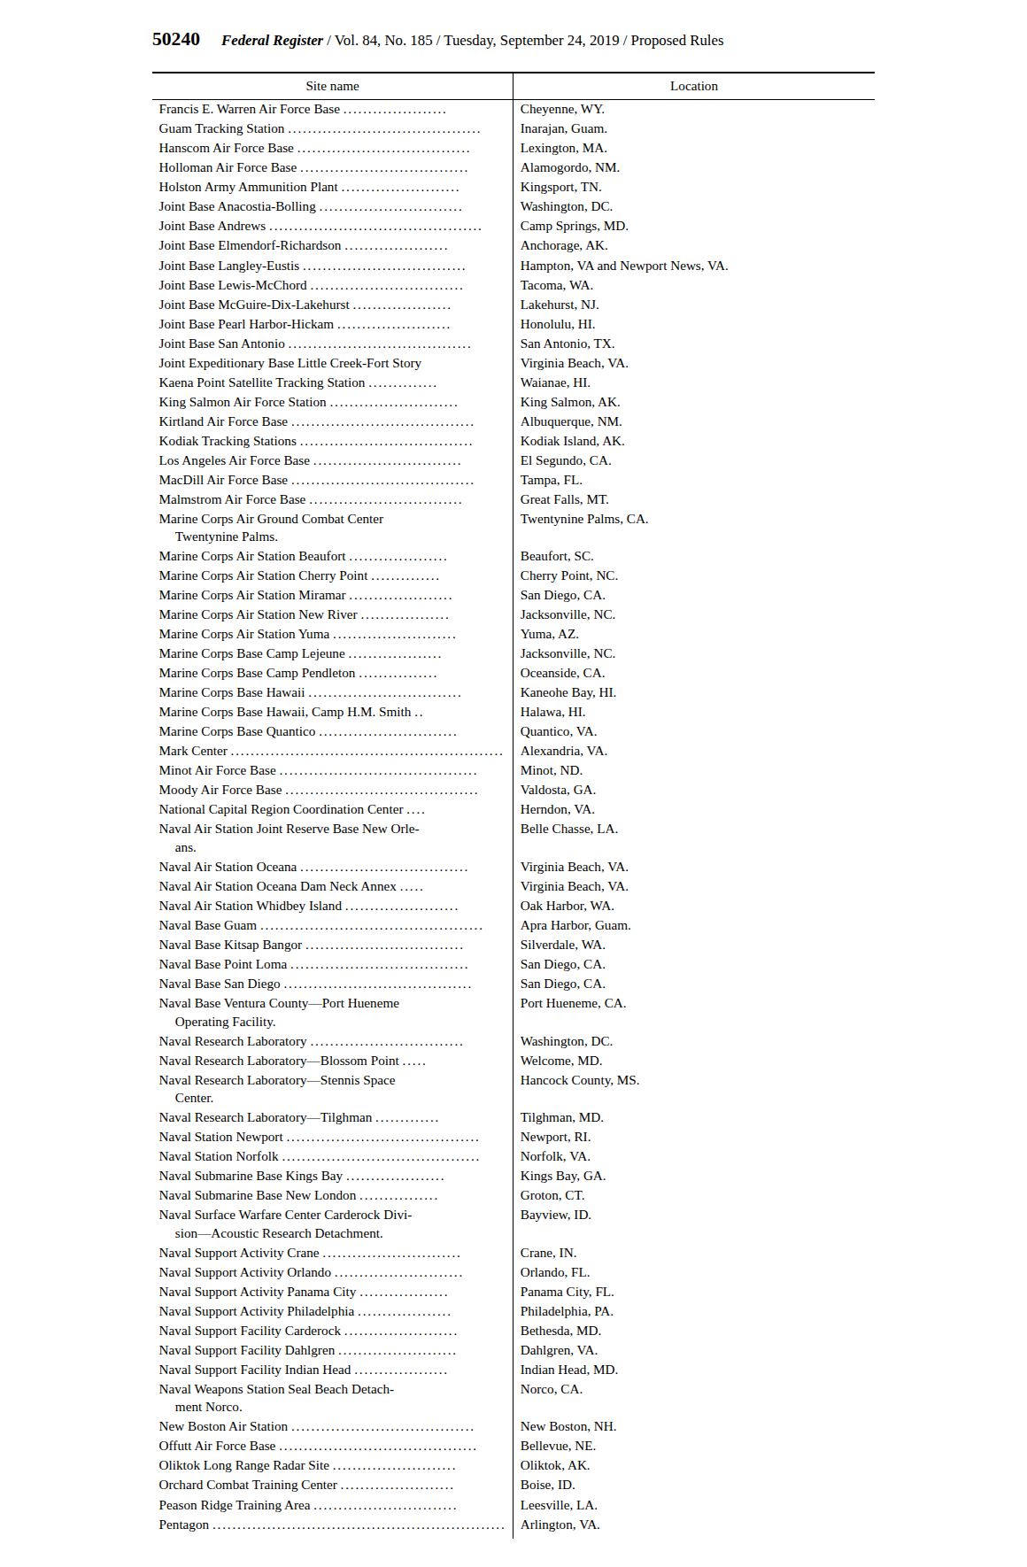50240 Federal Register / Vol. 84, No. 185 / Tuesday, September 24, 2019 / Proposed Rules
| Site name | Location |
| --- | --- |
| Francis E. Warren Air Force Base ..................... | Cheyenne, WY. |
| Guam Tracking Station ....................................... | Inarajan, Guam. |
| Hanscom Air Force Base ................................... | Lexington, MA. |
| Holloman Air Force Base .................................. | Alamogordo, NM. |
| Holston Army Ammunition Plant ........................ | Kingsport, TN. |
| Joint Base Anacostia-Bolling ............................. | Washington, DC. |
| Joint Base Andrews ........................................... | Camp Springs, MD. |
| Joint Base Elmendorf-Richardson ..................... | Anchorage, AK. |
| Joint Base Langley-Eustis ................................. | Hampton, VA and Newport News, VA. |
| Joint Base Lewis-McChord ............................... | Tacoma, WA. |
| Joint Base McGuire-Dix-Lakehurst .................... | Lakehurst, NJ. |
| Joint Base Pearl Harbor-Hickam ....................... | Honolulu, HI. |
| Joint Base San Antonio ..................................... | San Antonio, TX. |
| Joint Expeditionary Base Little Creek-Fort Story | Virginia Beach, VA. |
| Kaena Point Satellite Tracking Station .............. | Waianae, HI. |
| King Salmon Air Force Station .......................... | King Salmon, AK. |
| Kirtland Air Force Base ..................................... | Albuquerque, NM. |
| Kodiak Tracking Stations ................................... | Kodiak Island, AK. |
| Los Angeles Air Force Base .............................. | El Segundo, CA. |
| MacDill Air Force Base ..................................... | Tampa, FL. |
| Malmstrom Air Force Base ............................... | Great Falls, MT. |
| Marine Corps Air Ground Combat Center Twentynine Palms. | Twentynine Palms, CA. |
| Marine Corps Air Station Beaufort .................... | Beaufort, SC. |
| Marine Corps Air Station Cherry Point .............. | Cherry Point, NC. |
| Marine Corps Air Station Miramar ..................... | San Diego, CA. |
| Marine Corps Air Station New River .................. | Jacksonville, NC. |
| Marine Corps Air Station Yuma ......................... | Yuma, AZ. |
| Marine Corps Base Camp Lejeune ................... | Jacksonville, NC. |
| Marine Corps Base Camp Pendleton ................ | Oceanside, CA. |
| Marine Corps Base Hawaii ............................... | Kaneohe Bay, HI. |
| Marine Corps Base Hawaii, Camp H.M. Smith .. | Halawa, HI. |
| Marine Corps Base Quantico ............................ | Quantico, VA. |
| Mark Center ....................................................... | Alexandria, VA. |
| Minot Air Force Base ........................................ | Minot, ND. |
| Moody Air Force Base ....................................... | Valdosta, GA. |
| National Capital Region Coordination Center .... | Herndon, VA. |
| Naval Air Station Joint Reserve Base New Orle- ans. | Belle Chasse, LA. |
| Naval Air Station Oceana .................................. | Virginia Beach, VA. |
| Naval Air Station Oceana Dam Neck Annex ..... | Virginia Beach, VA. |
| Naval Air Station Whidbey Island ....................... | Oak Harbor, WA. |
| Naval Base Guam ............................................. | Apra Harbor, Guam. |
| Naval Base Kitsap Bangor ................................ | Silverdale, WA. |
| Naval Base Point Loma .................................... | San Diego, CA. |
| Naval Base San Diego ...................................... | San Diego, CA. |
| Naval Base Ventura County—Port Hueneme Operating Facility. | Port Hueneme, CA. |
| Naval Research Laboratory ............................... | Washington, DC. |
| Naval Research Laboratory—Blossom Point ..... | Welcome, MD. |
| Naval Research Laboratory—Stennis Space Center. | Hancock County, MS. |
| Naval Research Laboratory—Tilghman ............. | Tilghman, MD. |
| Naval Station Newport ....................................... | Newport, RI. |
| Naval Station Norfolk ........................................ | Norfolk, VA. |
| Naval Submarine Base Kings Bay .................... | Kings Bay, GA. |
| Naval Submarine Base New London ................ | Groton, CT. |
| Naval Surface Warfare Center Carderock Divi- sion—Acoustic Research Detachment. | Bayview, ID. |
| Naval Support Activity Crane ............................ | Crane, IN. |
| Naval Support Activity Orlando .......................... | Orlando, FL. |
| Naval Support Activity Panama City .................. | Panama City, FL. |
| Naval Support Activity Philadelphia ................... | Philadelphia, PA. |
| Naval Support Facility Carderock ....................... | Bethesda, MD. |
| Naval Support Facility Dahlgren ........................ | Dahlgren, VA. |
| Naval Support Facility Indian Head ................... | Indian Head, MD. |
| Naval Weapons Station Seal Beach Detach- ment Norco. | Norco, CA. |
| New Boston Air Station ..................................... | New Boston, NH. |
| Offutt Air Force Base ........................................ | Bellevue, NE. |
| Oliktok Long Range Radar Site ......................... | Oliktok, AK. |
| Orchard Combat Training Center ....................... | Boise, ID. |
| Peason Ridge Training Area ............................. | Leesville, LA. |
| Pentagon ........................................................... | Arlington, VA. |